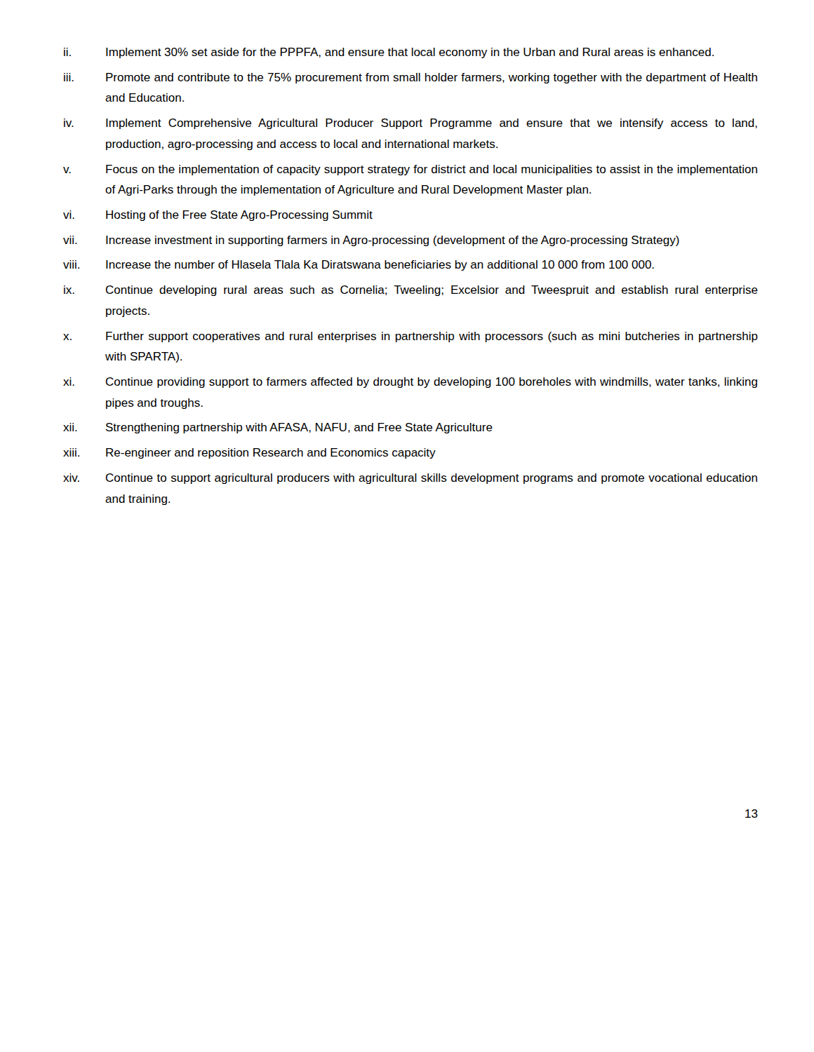ii. Implement 30% set aside for the PPPFA, and ensure that local economy in the Urban and Rural areas is enhanced.
iii. Promote and contribute to the 75% procurement from small holder farmers, working together with the department of Health and Education.
iv. Implement Comprehensive Agricultural Producer Support Programme and ensure that we intensify access to land, production, agro-processing and access to local and international markets.
v. Focus on the implementation of capacity support strategy for district and local municipalities to assist in the implementation of Agri-Parks through the implementation of Agriculture and Rural Development Master plan.
vi. Hosting of the Free State Agro-Processing Summit
vii. Increase investment in supporting farmers in Agro-processing (development of the Agro-processing Strategy)
viii. Increase the number of Hlasela Tlala Ka Diratswana beneficiaries by an additional 10 000 from 100 000.
ix. Continue developing rural areas such as Cornelia; Tweeling; Excelsior and Tweespruit and establish rural enterprise projects.
x. Further support cooperatives and rural enterprises in partnership with processors (such as mini butcheries in partnership with SPARTA).
xi. Continue providing support to farmers affected by drought by developing 100 boreholes with windmills, water tanks, linking pipes and troughs.
xii. Strengthening partnership with AFASA, NAFU, and Free State Agriculture
xiii. Re-engineer and reposition Research and Economics capacity
xiv. Continue to support agricultural producers with agricultural skills development programs and promote vocational education and training.
13